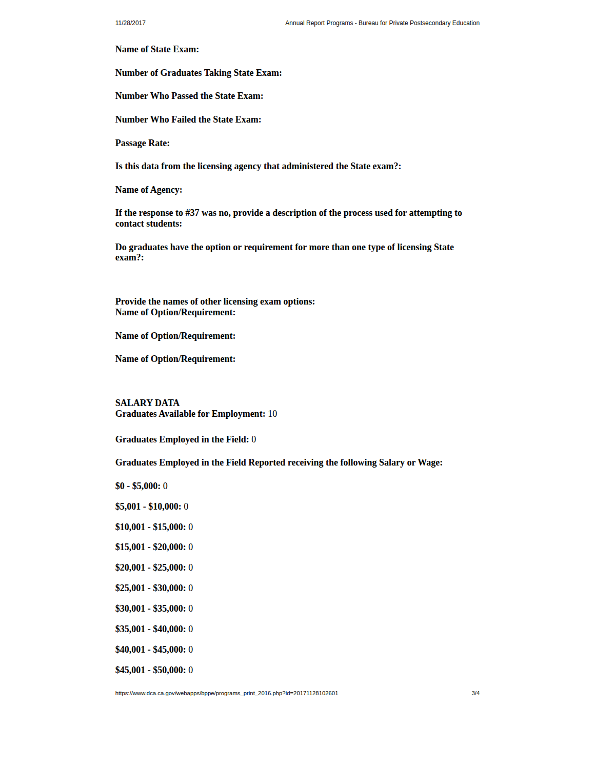11/28/2017 Annual Report Programs - Bureau for Private Postsecondary Education
Name of State Exam:
Number of Graduates Taking State Exam:
Number Who Passed the State Exam:
Number Who Failed the State Exam:
Passage Rate:
Is this data from the licensing agency that administered the State exam?:
Name of Agency:
If the response to #37 was no, provide a description of the process used for attempting to contact students:
Do graduates have the option or requirement for more than one type of licensing State exam?:
Provide the names of other licensing exam options:
Name of Option/Requirement:
Name of Option/Requirement:
Name of Option/Requirement:
SALARY DATA
Graduates Available for Employment: 10
Graduates Employed in the Field: 0
Graduates Employed in the Field Reported receiving the following Salary or Wage:
$0 - $5,000: 0
$5,001 - $10,000: 0
$10,001 - $15,000: 0
$15,001 - $20,000: 0
$20,001 - $25,000: 0
$25,001 - $30,000: 0
$30,001 - $35,000: 0
$35,001 - $40,000: 0
$40,001 - $45,000: 0
$45,001 - $50,000: 0
https://www.dca.ca.gov/webapps/bppe/programs_print_2016.php?id=20171128102601 3/4